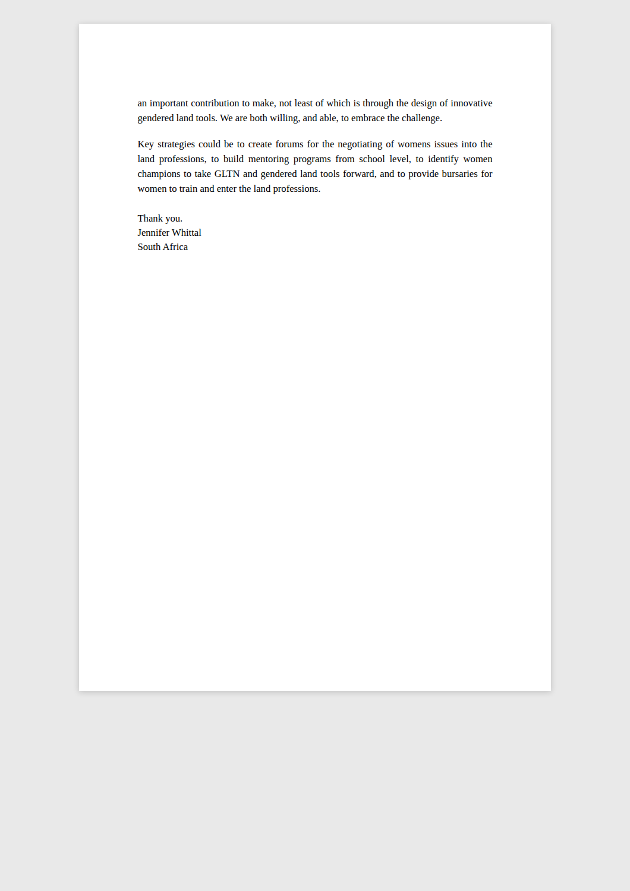an important contribution to make, not least of which is through the design of innovative gendered land tools. We are both willing, and able, to embrace the challenge.
Key strategies could be to create forums for the negotiating of womens issues into the land professions, to build mentoring programs from school level, to identify women champions to take GLTN and gendered land tools forward, and to provide bursaries for women to train and enter the land professions.
Thank you.
Jennifer Whittal
South Africa